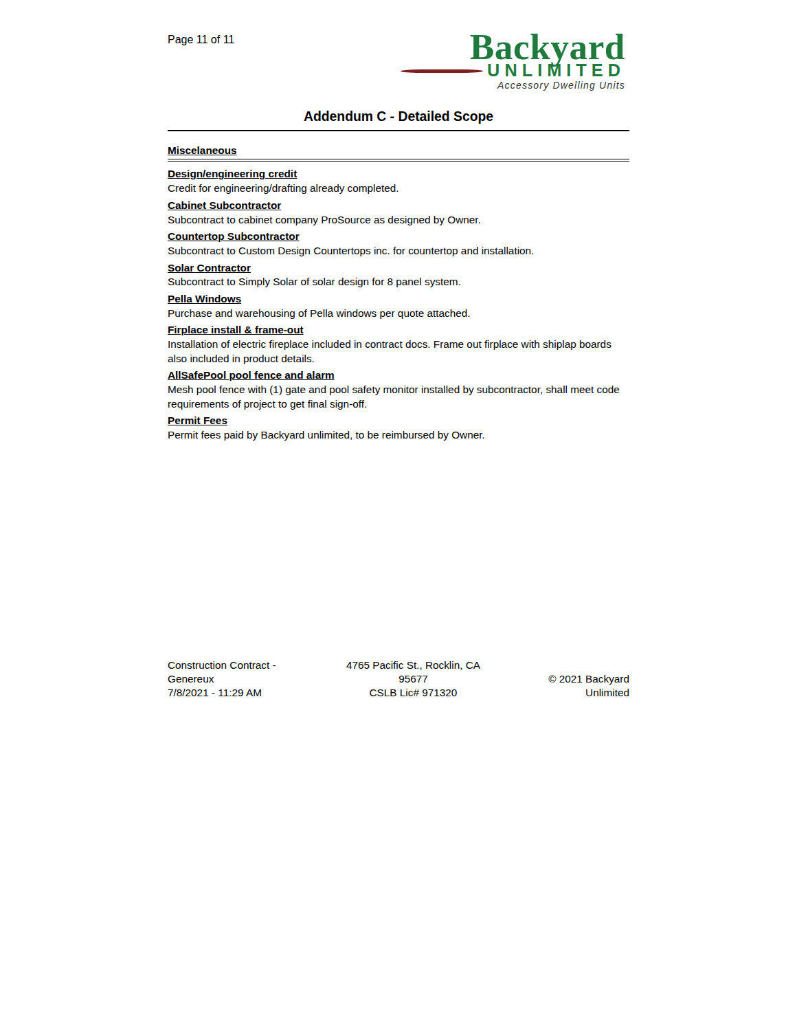Page 11 of 11
Backyard
UNLIMITED
Accessory Dwelling Units
Addendum C - Detailed Scope
Miscelaneous
Design/engineering credit
Credit for engineering/drafting already completed.
Cabinet Subcontractor
Subcontract to cabinet company ProSource as designed by Owner.
Countertop Subcontractor
Subcontract to Custom Design Countertops inc. for countertop and installation.
Solar Contractor
Subcontract to Simply Solar of solar design for 8 panel system.
Pella Windows
Purchase and warehousing of Pella windows per quote attached.
Firplace install & frame-out
Installation of electric fireplace included in contract docs. Frame out firplace with shiplap boards also included in product details.
AllSafePool pool fence and alarm
Mesh pool fence with (1) gate and pool safety monitor installed by subcontractor, shall meet code requirements of project to get final sign-off.
Permit Fees
Permit fees paid by Backyard unlimited, to be reimbursed by Owner.
Construction Contract - Genereux
7/8/2021 - 11:29 AM
4765 Pacific St., Rocklin, CA 95677
CSLB Lic# 971320
© 2021 Backyard Unlimited